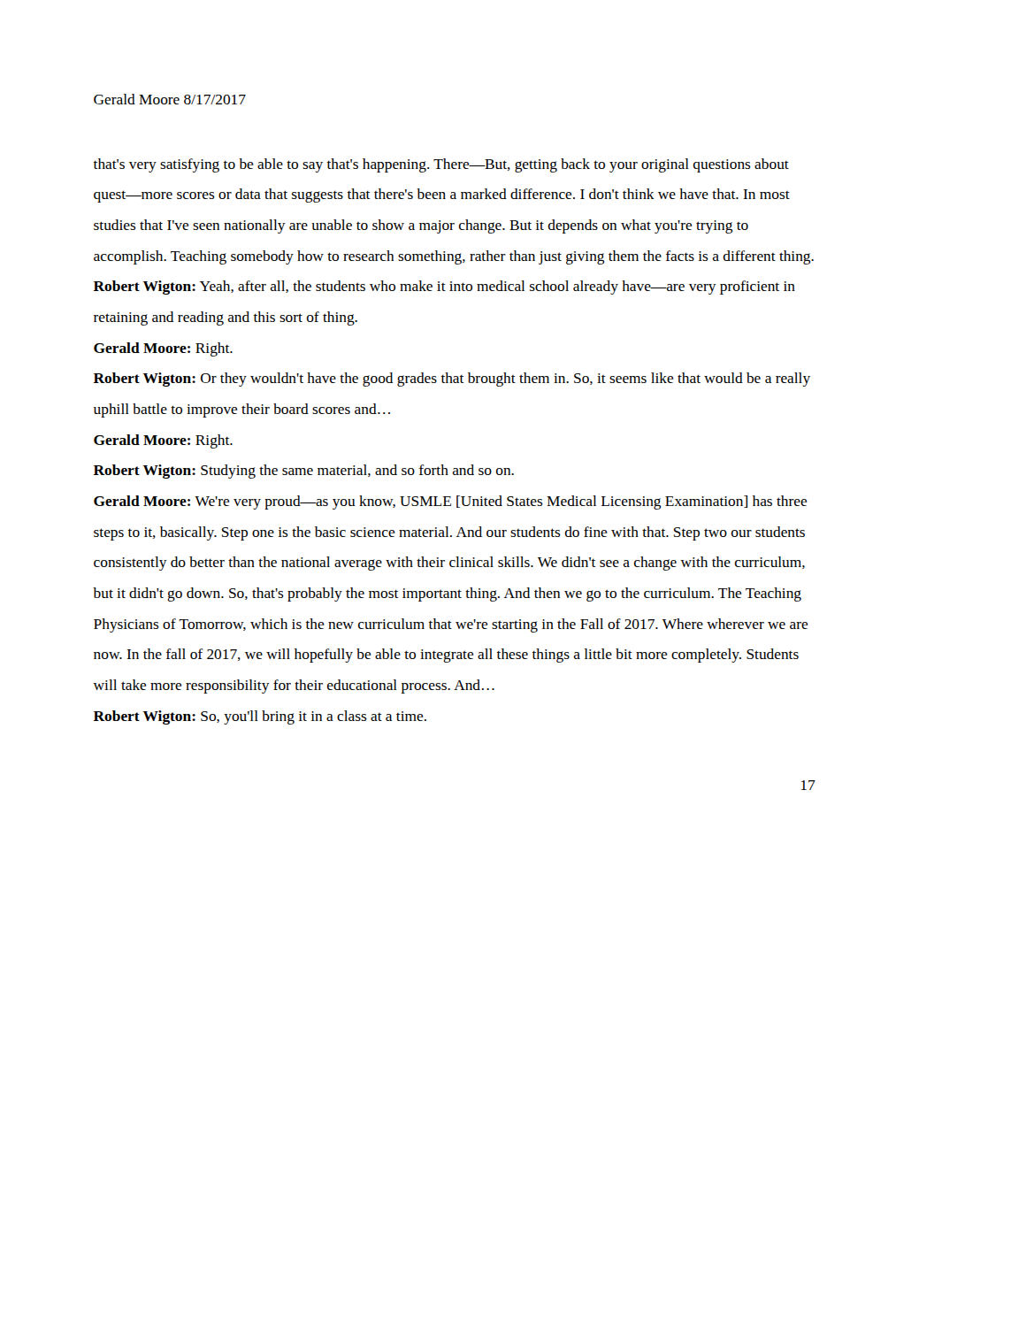Gerald Moore 8/17/2017
that's very satisfying to be able to say that's happening. There—But, getting back to your original questions about quest—more scores or data that suggests that there's been a marked difference. I don't think we have that. In most studies that I've seen nationally are unable to show a major change. But it depends on what you're trying to accomplish. Teaching somebody how to research something, rather than just giving them the facts is a different thing.
Robert Wigton: Yeah, after all, the students who make it into medical school already have—are very proficient in retaining and reading and this sort of thing.
Gerald Moore: Right.
Robert Wigton: Or they wouldn't have the good grades that brought them in. So, it seems like that would be a really uphill battle to improve their board scores and…
Gerald Moore: Right.
Robert Wigton: Studying the same material, and so forth and so on.
Gerald Moore: We're very proud—as you know, USMLE [United States Medical Licensing Examination] has three steps to it, basically. Step one is the basic science material. And our students do fine with that. Step two our students consistently do better than the national average with their clinical skills. We didn't see a change with the curriculum, but it didn't go down. So, that's probably the most important thing. And then we go to the curriculum. The Teaching Physicians of Tomorrow, which is the new curriculum that we're starting in the Fall of 2017. Where wherever we are now. In the fall of 2017, we will hopefully be able to integrate all these things a little bit more completely. Students will take more responsibility for their educational process. And…
Robert Wigton: So, you'll bring it in a class at a time.
17